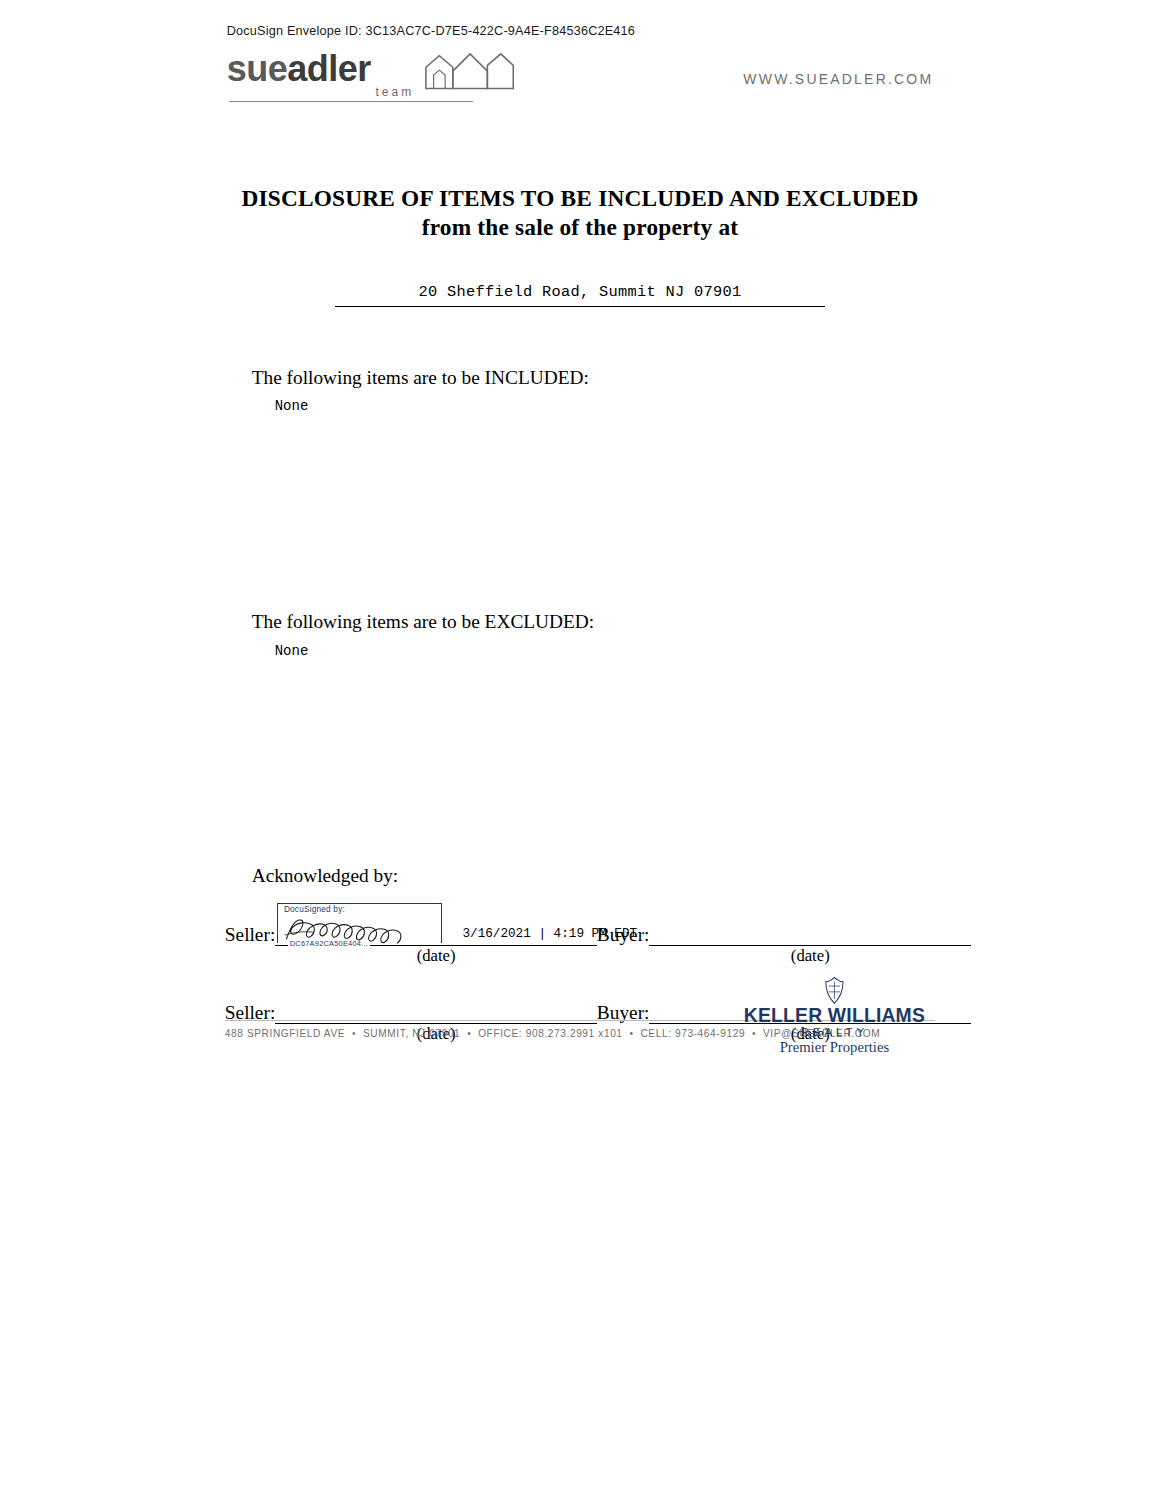DocuSign Envelope ID: 3C13AC7C-D7E5-422C-9A4E-F84536C2E416
sue adler
team
WWW.SUEADLER.COM
DISCLOSURE OF ITEMS TO BE INCLUDED AND EXCLUDED
from the sale of the property at
20 Sheffield Road, Summit NJ 07901
The following items are to be INCLUDED:
None
The following items are to be EXCLUDED:
None
Acknowledged by:
| Seller: | DocuSigned by: DC67A92CA50E404... 3/16/2021 / 4:19 PM EDT | | Buyer: | |
| | (date) | | | (date) |
| Seller: | | | Buyer: | |
| | (date) | | | (date) |
488 SPRINGFIELD AVE • SUMMIT, NJ 07901 • OFFICE: 908.273.2991 x101 • CELL: 973-464-9129 • VIP@SUEADLER.COM
KELLER WILLIAMS
REALTY
Premier Properties